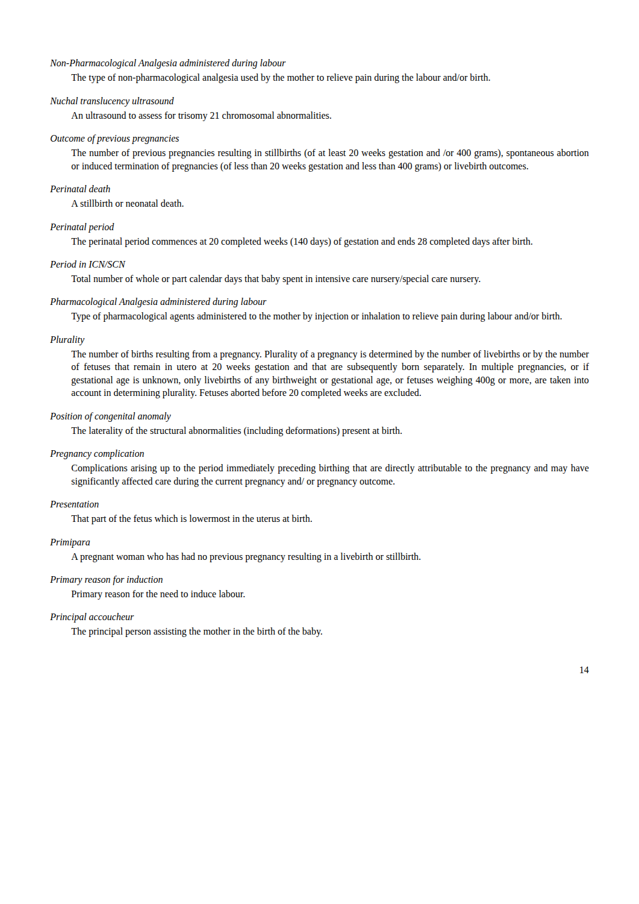Non-Pharmacological Analgesia administered during labour
The type of non-pharmacological analgesia used by the mother to relieve pain during the labour and/or birth.
Nuchal translucency ultrasound
An ultrasound to assess for trisomy 21 chromosomal abnormalities.
Outcome of previous pregnancies
The number of previous pregnancies resulting in stillbirths (of at least 20 weeks gestation and /or 400 grams), spontaneous abortion or induced termination of pregnancies (of less than 20 weeks gestation and less than 400 grams) or livebirth outcomes.
Perinatal death
A stillbirth or neonatal death.
Perinatal period
The perinatal period commences at 20 completed weeks (140 days) of gestation and ends 28 completed days after birth.
Period in ICN/SCN
Total number of whole or part calendar days that baby spent in intensive care nursery/special care nursery.
Pharmacological Analgesia administered during labour
Type of pharmacological agents administered to the mother by injection or inhalation to relieve pain during labour and/or birth.
Plurality
The number of births resulting from a pregnancy. Plurality of a pregnancy is determined by the number of livebirths or by the number of fetuses that remain in utero at 20 weeks gestation and that are subsequently born separately. In multiple pregnancies, or if gestational age is unknown, only livebirths of any birthweight or gestational age, or fetuses weighing 400g or more, are taken into account in determining plurality. Fetuses aborted before 20 completed weeks are excluded.
Position of congenital anomaly
The laterality of the structural abnormalities (including deformations) present at birth.
Pregnancy complication
Complications arising up to the period immediately preceding birthing that are directly attributable to the pregnancy and may have significantly affected care during the current pregnancy and/ or pregnancy outcome.
Presentation
That part of the fetus which is lowermost in the uterus at birth.
Primipara
A pregnant woman who has had no previous pregnancy resulting in a livebirth or stillbirth.
Primary reason for induction
Primary reason for the need to induce labour.
Principal accoucheur
The principal person assisting the mother in the birth of the baby.
14